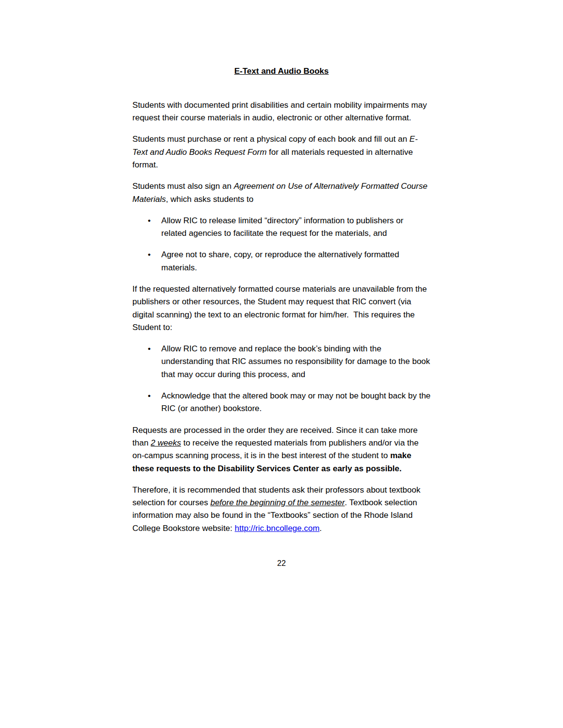E-Text and Audio Books
Students with documented print disabilities and certain mobility impairments may request their course materials in audio, electronic or other alternative format.
Students must purchase or rent a physical copy of each book and fill out an E-Text and Audio Books Request Form for all materials requested in alternative format.
Students must also sign an Agreement on Use of Alternatively Formatted Course Materials, which asks students to
Allow RIC to release limited “directory” information to publishers or related agencies to facilitate the request for the materials, and
Agree not to share, copy, or reproduce the alternatively formatted materials.
If the requested alternatively formatted course materials are unavailable from the publishers or other resources, the Student may request that RIC convert (via digital scanning) the text to an electronic format for him/her. This requires the Student to:
Allow RIC to remove and replace the book’s binding with the understanding that RIC assumes no responsibility for damage to the book that may occur during this process, and
Acknowledge that the altered book may or may not be bought back by the RIC (or another) bookstore.
Requests are processed in the order they are received. Since it can take more than 2 weeks to receive the requested materials from publishers and/or via the on-campus scanning process, it is in the best interest of the student to make these requests to the Disability Services Center as early as possible.
Therefore, it is recommended that students ask their professors about textbook selection for courses before the beginning of the semester. Textbook selection information may also be found in the “Textbooks” section of the Rhode Island College Bookstore website: http://ric.bncollege.com.
22